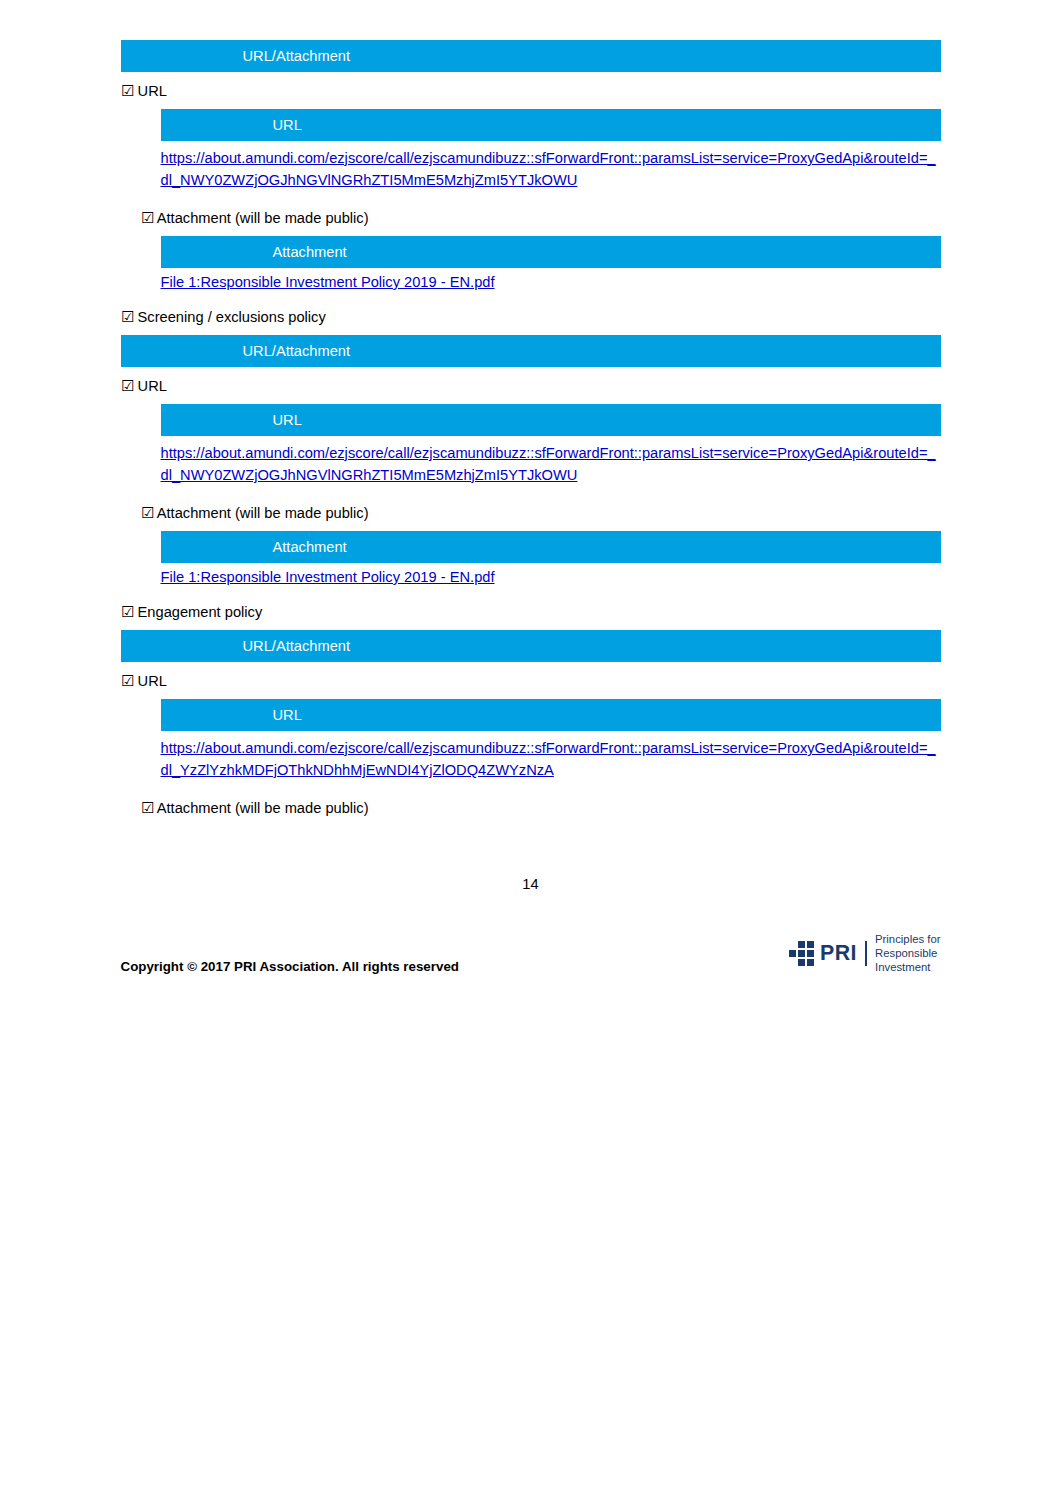URL/Attachment
☑ URL
URL
https://about.amundi.com/ezjscore/call/ezjscamundibuzz::sfForwardFront::paramsList=service=ProxyGedApi&routeId=_dl_NWY0ZWZjOGJhNGVlNGRhZTI5MmE5MzhjZmI5YTJkOWU
☑ Attachment (will be made public)
Attachment
File 1:Responsible Investment Policy 2019 - EN.pdf
☑ Screening / exclusions policy
URL/Attachment
☑ URL
URL
https://about.amundi.com/ezjscore/call/ezjscamundibuzz::sfForwardFront::paramsList=service=ProxyGedApi&routeId=_dl_NWY0ZWZjOGJhNGVlNGRhZTI5MmE5MzhjZmI5YTJkOWU
☑ Attachment (will be made public)
Attachment
File 1:Responsible Investment Policy 2019 - EN.pdf
☑ Engagement policy
URL/Attachment
☑ URL
URL
https://about.amundi.com/ezjscore/call/ezjscamundibuzz::sfForwardFront::paramsList=service=ProxyGedApi&routeId=_dl_YzZlYzhkMDFjOThkNDhhMjEwNDI4YjZlODQ4ZWYzNzA
☑ Attachment (will be made public)
14
Copyright © 2017 PRI Association. All rights reserved
PRI
Principles for
Responsible
Investment